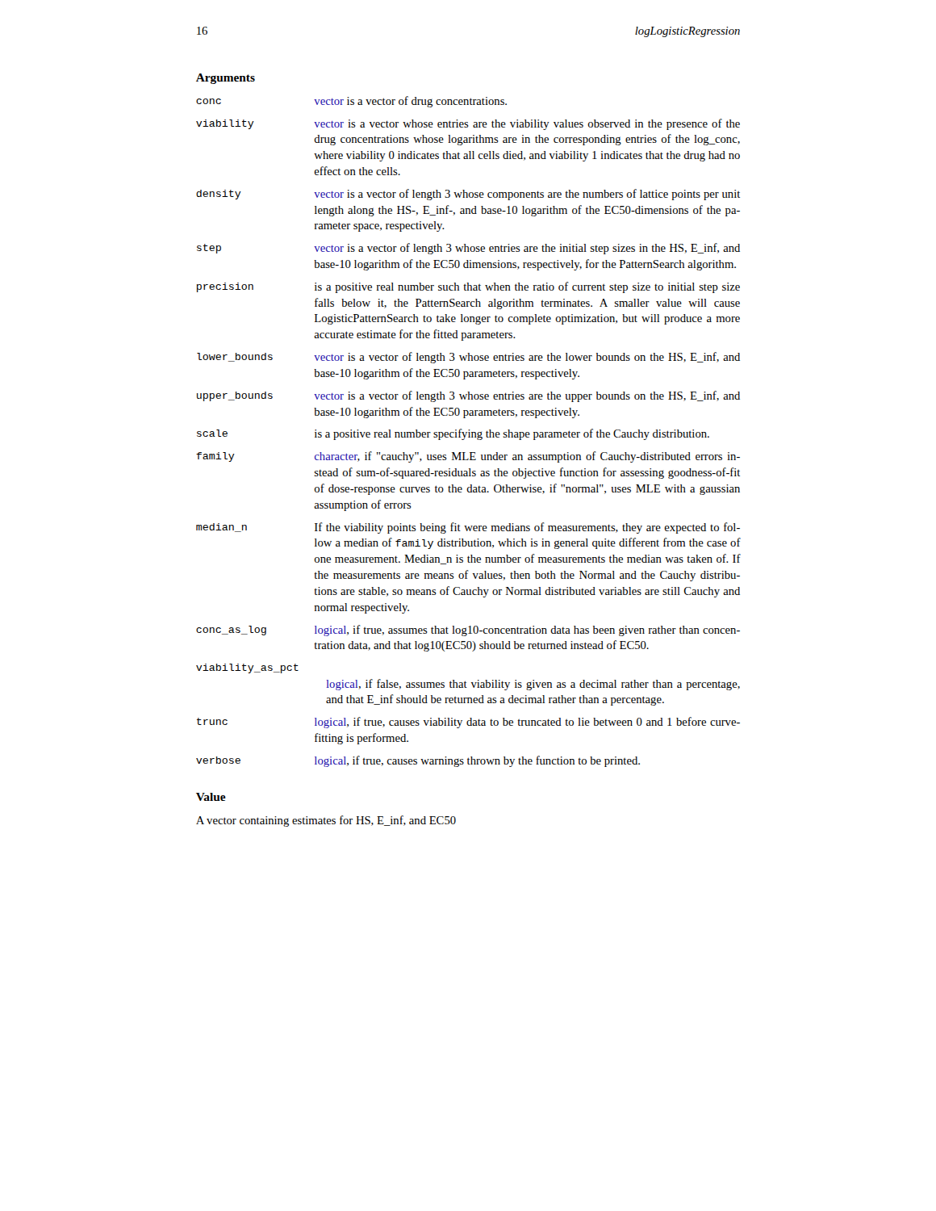16 logLogisticRegression
Arguments
conc
vector is a vector of drug concentrations.
viability
vector is a vector whose entries are the viability values observed in the presence of the drug concentrations whose logarithms are in the corresponding entries of the log_conc, where viability 0 indicates that all cells died, and viability 1 indicates that the drug had no effect on the cells.
density
vector is a vector of length 3 whose components are the numbers of lattice points per unit length along the HS-, E_inf-, and base-10 logarithm of the EC50-dimensions of the parameter space, respectively.
step
vector is a vector of length 3 whose entries are the initial step sizes in the HS, E_inf, and base-10 logarithm of the EC50 dimensions, respectively, for the PatternSearch algorithm.
precision
is a positive real number such that when the ratio of current step size to initial step size falls below it, the PatternSearch algorithm terminates. A smaller value will cause LogisticPatternSearch to take longer to complete optimization, but will produce a more accurate estimate for the fitted parameters.
lower_bounds
vector is a vector of length 3 whose entries are the lower bounds on the HS, E_inf, and base-10 logarithm of the EC50 parameters, respectively.
upper_bounds
vector is a vector of length 3 whose entries are the upper bounds on the HS, E_inf, and base-10 logarithm of the EC50 parameters, respectively.
scale
is a positive real number specifying the shape parameter of the Cauchy distribution.
family
character, if "cauchy", uses MLE under an assumption of Cauchy-distributed errors instead of sum-of-squared-residuals as the objective function for assessing goodness-of-fit of dose-response curves to the data. Otherwise, if "normal", uses MLE with a gaussian assumption of errors
median_n
If the viability points being fit were medians of measurements, they are expected to follow a median of family distribution, which is in general quite different from the case of one measurement. Median_n is the number of measurements the median was taken of. If the measurements are means of values, then both the Normal and the Cauchy distributions are stable, so means of Cauchy or Normal distributed variables are still Cauchy and normal respectively.
conc_as_log
logical, if true, assumes that log10-concentration data has been given rather than concentration data, and that log10(EC50) should be returned instead of EC50.
viability_as_pct
logical, if false, assumes that viability is given as a decimal rather than a percentage, and that E_inf should be returned as a decimal rather than a percentage.
trunc
logical, if true, causes viability data to be truncated to lie between 0 and 1 before curve-fitting is performed.
verbose
logical, if true, causes warnings thrown by the function to be printed.
Value
A vector containing estimates for HS, E_inf, and EC50